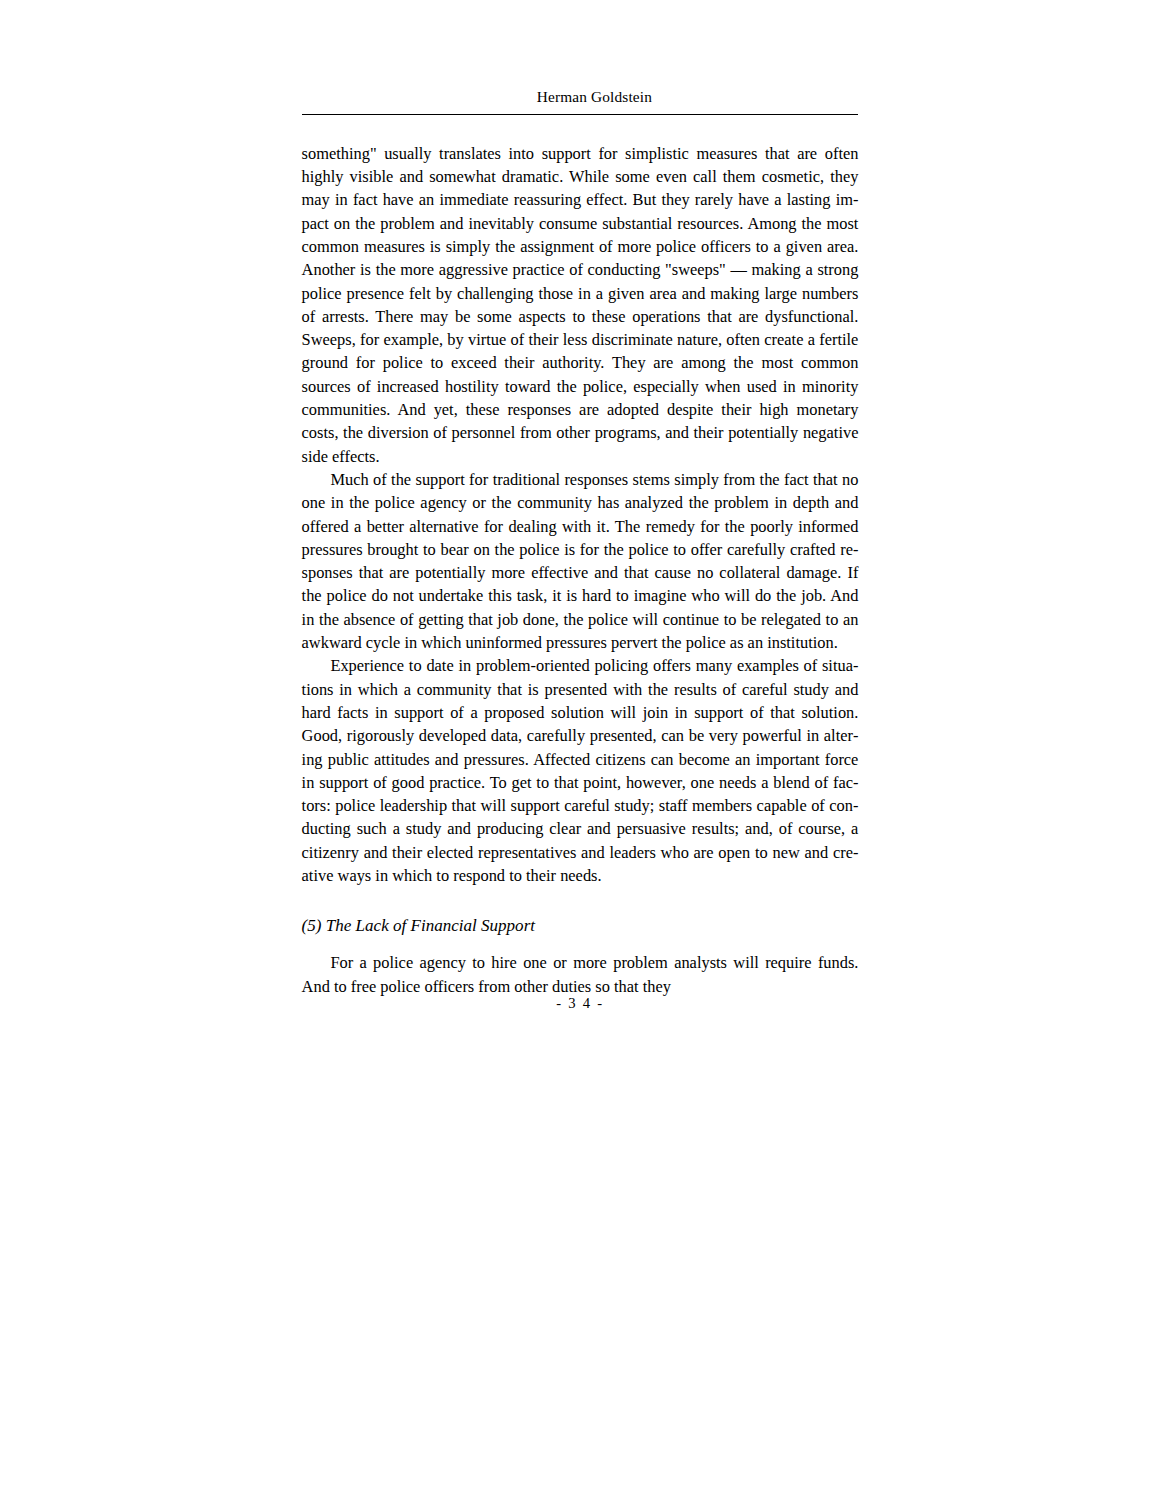Herman Goldstein
something" usually translates into support for simplistic measures that are often highly visible and somewhat dramatic. While some even call them cosmetic, they may in fact have an immediate reassuring effect. But they rarely have a lasting impact on the problem and inevitably consume substantial resources. Among the most common measures is simply the assignment of more police officers to a given area. Another is the more aggressive practice of conducting "sweeps" — making a strong police presence felt by challenging those in a given area and making large numbers of arrests. There may be some aspects to these operations that are dysfunctional. Sweeps, for example, by virtue of their less discriminate nature, often create a fertile ground for police to exceed their authority. They are among the most common sources of increased hostility toward the police, especially when used in minority communities. And yet, these responses are adopted despite their high monetary costs, the diversion of personnel from other programs, and their potentially negative side effects.
Much of the support for traditional responses stems simply from the fact that no one in the police agency or the community has analyzed the problem in depth and offered a better alternative for dealing with it. The remedy for the poorly informed pressures brought to bear on the police is for the police to offer carefully crafted responses that are potentially more effective and that cause no collateral damage. If the police do not undertake this task, it is hard to imagine who will do the job. And in the absence of getting that job done, the police will continue to be relegated to an awkward cycle in which uninformed pressures pervert the police as an institution.
Experience to date in problem-oriented policing offers many examples of situations in which a community that is presented with the results of careful study and hard facts in support of a proposed solution will join in support of that solution. Good, rigorously developed data, carefully presented, can be very powerful in altering public attitudes and pressures. Affected citizens can become an important force in support of good practice. To get to that point, however, one needs a blend of factors: police leadership that will support careful study; staff members capable of conducting such a study and producing clear and persuasive results; and, of course, a citizenry and their elected representatives and leaders who are open to new and creative ways in which to respond to their needs.
(5) The Lack of Financial Support
For a police agency to hire one or more problem analysts will require funds. And to free police officers from other duties so that they
- 3 4 -